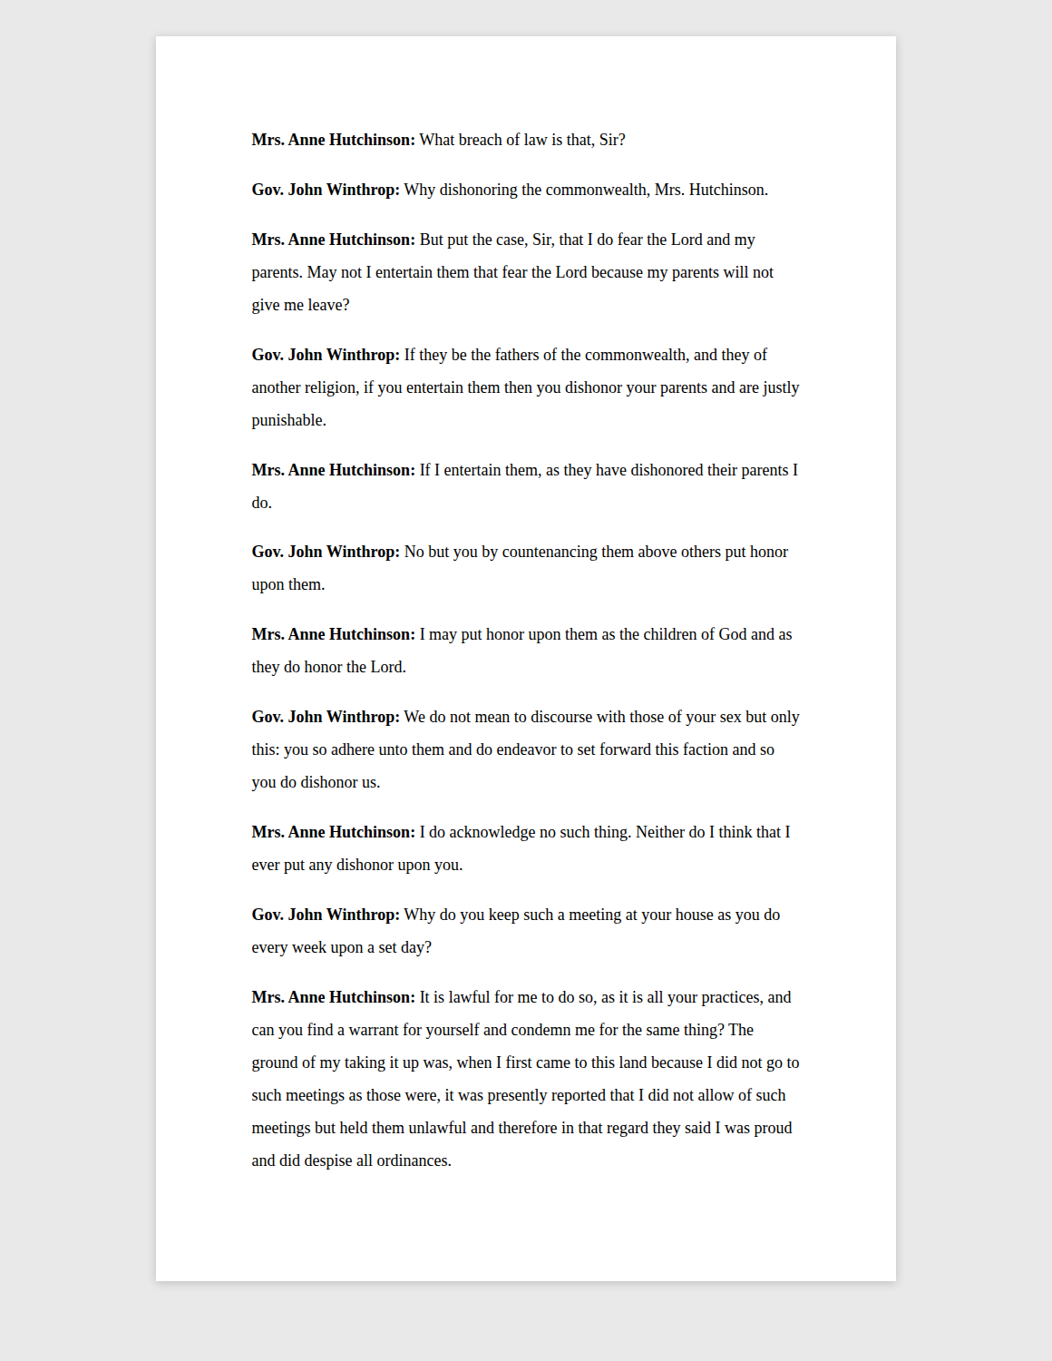Mrs. Anne Hutchinson: What breach of law is that, Sir?
Gov. John Winthrop: Why dishonoring the commonwealth, Mrs. Hutchinson.
Mrs. Anne Hutchinson: But put the case, Sir, that I do fear the Lord and my parents. May not I entertain them that fear the Lord because my parents will not give me leave?
Gov. John Winthrop: If they be the fathers of the commonwealth, and they of another religion, if you entertain them then you dishonor your parents and are justly punishable.
Mrs. Anne Hutchinson: If I entertain them, as they have dishonored their parents I do.
Gov. John Winthrop: No but you by countenancing them above others put honor upon them.
Mrs. Anne Hutchinson: I may put honor upon them as the children of God and as they do honor the Lord.
Gov. John Winthrop: We do not mean to discourse with those of your sex but only this: you so adhere unto them and do endeavor to set forward this faction and so you do dishonor us.
Mrs. Anne Hutchinson: I do acknowledge no such thing. Neither do I think that I ever put any dishonor upon you.
Gov. John Winthrop: Why do you keep such a meeting at your house as you do every week upon a set day?
Mrs. Anne Hutchinson: It is lawful for me to do so, as it is all your practices, and can you find a warrant for yourself and condemn me for the same thing? The ground of my taking it up was, when I first came to this land because I did not go to such meetings as those were, it was presently reported that I did not allow of such meetings but held them unlawful and therefore in that regard they said I was proud and did despise all ordinances.